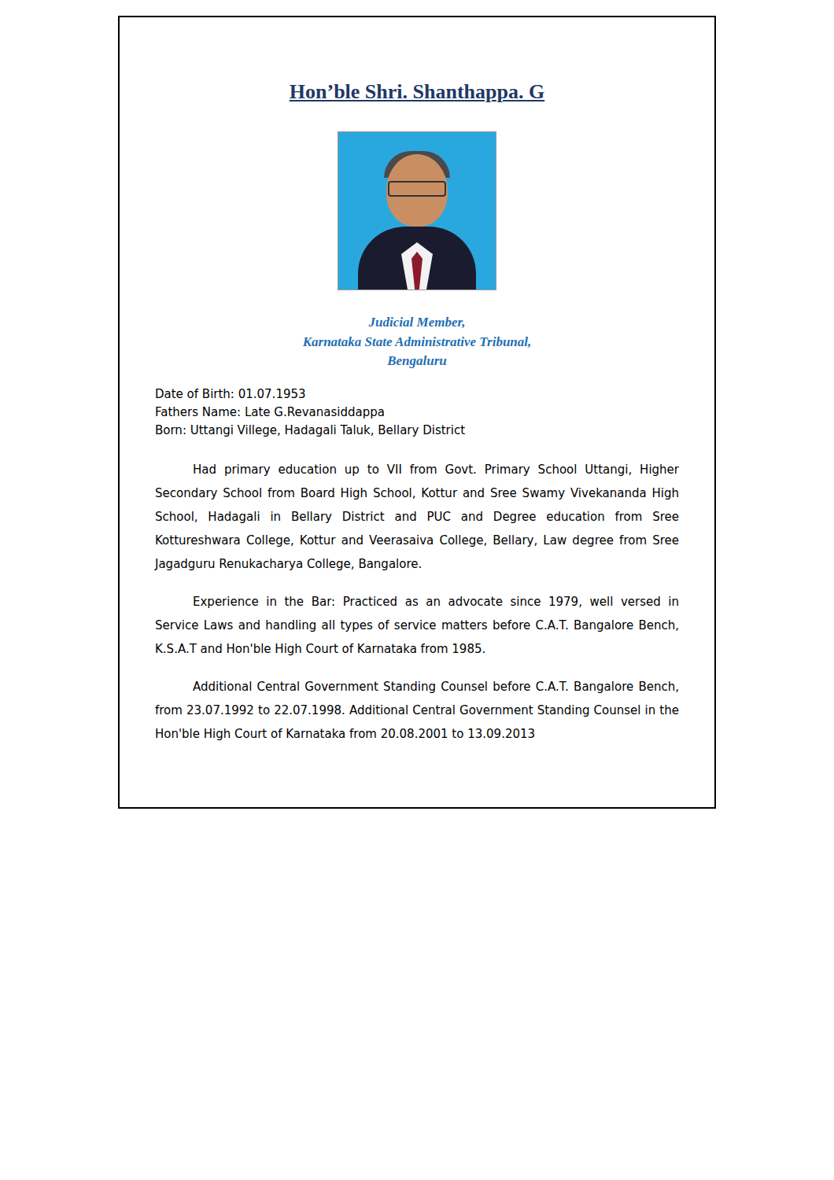Hon’ble Shri. Shanthappa. G
Judicial Member,
Karnataka State Administrative Tribunal,
Bengaluru
Date of Birth: 01.07.1953
Fathers Name: Late G.Revanasiddappa
Born: Uttangi Villege, Hadagali Taluk, Bellary District
Had primary education up to VII from Govt. Primary School Uttangi, Higher Secondary School from Board High School, Kottur and Sree Swamy Vivekananda High School, Hadagali in Bellary District and PUC and Degree education from Sree Kottureshwara College, Kottur and Veerasaiva College, Bellary, Law degree from Sree Jagadguru Renukacharya College, Bangalore.
Experience in the Bar: Practiced as an advocate since 1979, well versed in Service Laws and handling all types of service matters before C.A.T. Bangalore Bench, K.S.A.T and Hon'ble High Court of Karnataka from 1985.
Additional Central Government Standing Counsel before C.A.T. Bangalore Bench, from 23.07.1992 to 22.07.1998. Additional Central Government Standing Counsel in the Hon'ble High Court of Karnataka from 20.08.2001 to 13.09.2013